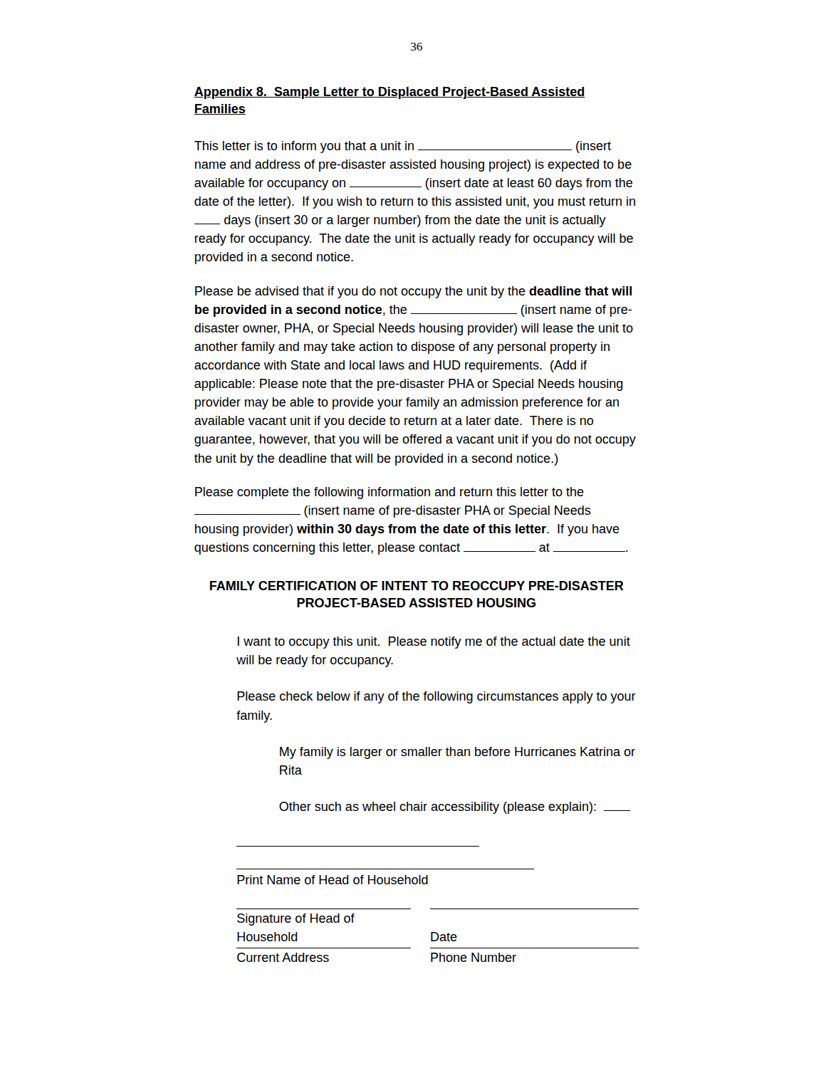36
Appendix 8. Sample Letter to Displaced Project-Based Assisted Families
This letter is to inform you that a unit in (insert name and address of pre-disaster assisted housing project) is expected to be available for occupancy on (insert date at least 60 days from the date of the letter). If you wish to return to this assisted unit, you must return in days (insert 30 or a larger number) from the date the unit is actually ready for occupancy. The date the unit is actually ready for occupancy will be provided in a second notice.
Please be advised that if you do not occupy the unit by the deadline that will be provided in a second notice, the (insert name of pre-disaster owner, PHA, or Special Needs housing provider) will lease the unit to another family and may take action to dispose of any personal property in accordance with State and local laws and HUD requirements. (Add if applicable: Please note that the pre-disaster PHA or Special Needs housing provider may be able to provide your family an admission preference for an available vacant unit if you decide to return at a later date. There is no guarantee, however, that you will be offered a vacant unit if you do not occupy the unit by the deadline that will be provided in a second notice.)
Please complete the following information and return this letter to the (insert name of pre-disaster PHA or Special Needs housing provider) within 30 days from the date of this letter. If you have questions concerning this letter, please contact at .
FAMILY CERTIFICATION OF INTENT TO REOCCUPY PRE-DISASTER
PROJECT-BASED ASSISTED HOUSING
I want to occupy this unit. Please notify me of the actual date the unit will be ready for occupancy.
Please check below if any of the following circumstances apply to your family.
My family is larger or smaller than before Hurricanes Katrina or Rita
Other such as wheel chair accessibility (please explain):
Print Name of Head of Household
| Signature of Head of Household | | Date |
| Current Address | | Phone Number |